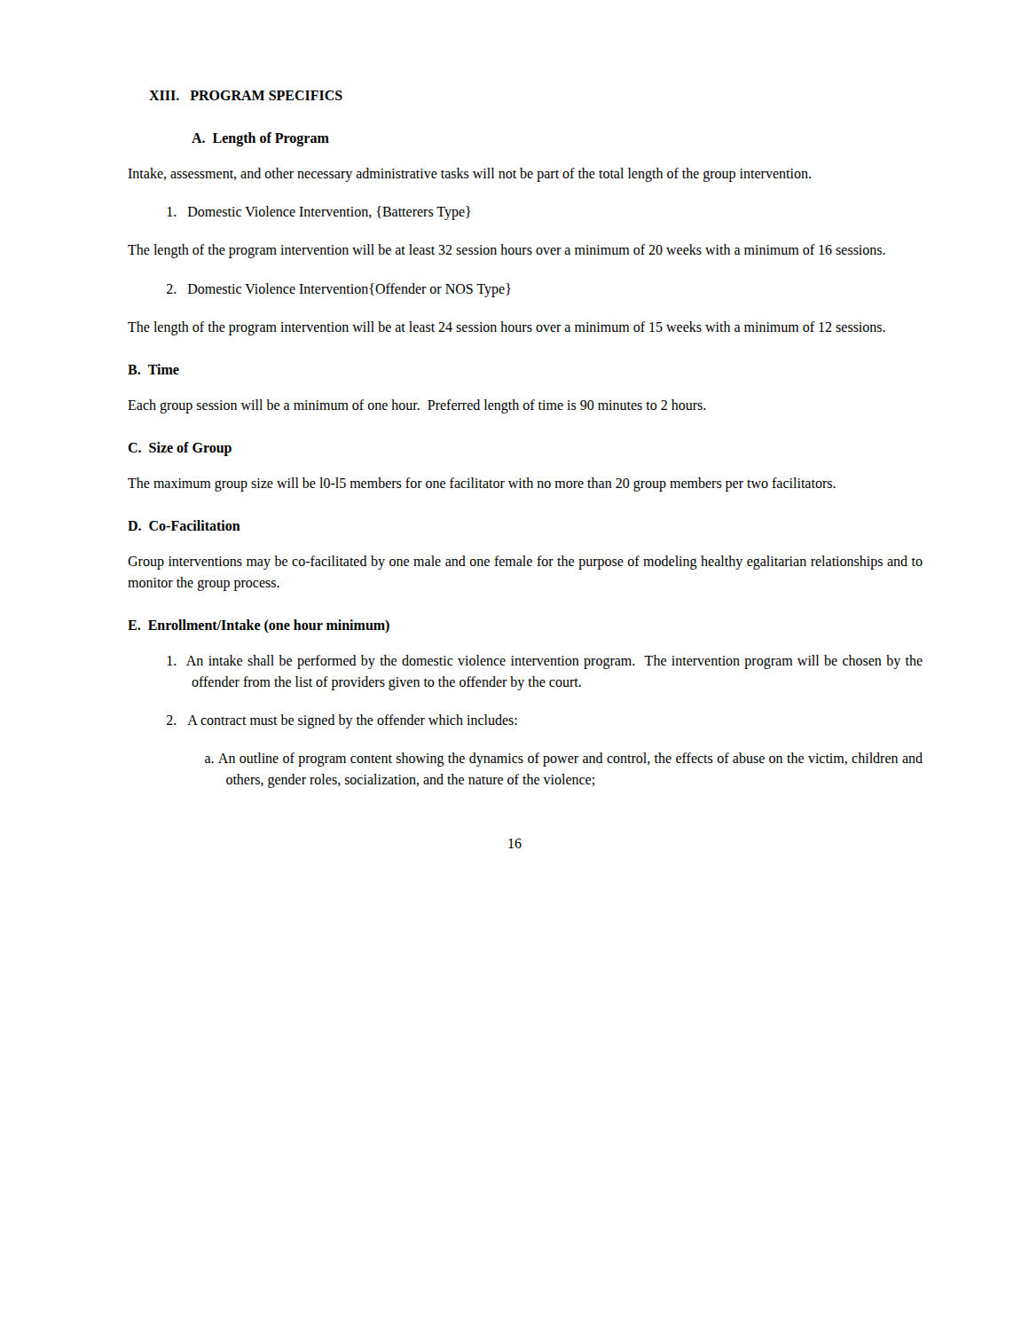XIII. PROGRAM SPECIFICS
A. Length of Program
Intake, assessment, and other necessary administrative tasks will not be part of the total length of the group intervention.
1. Domestic Violence Intervention, {Batterers Type}
The length of the program intervention will be at least 32 session hours over a minimum of 20 weeks with a minimum of 16 sessions.
2. Domestic Violence Intervention{Offender or NOS Type}
The length of the program intervention will be at least 24 session hours over a minimum of 15 weeks with a minimum of 12 sessions.
B. Time
Each group session will be a minimum of one hour. Preferred length of time is 90 minutes to 2 hours.
C. Size of Group
The maximum group size will be l0-l5 members for one facilitator with no more than 20 group members per two facilitators.
D. Co-Facilitation
Group interventions may be co-facilitated by one male and one female for the purpose of modeling healthy egalitarian relationships and to monitor the group process.
E. Enrollment/Intake (one hour minimum)
1. An intake shall be performed by the domestic violence intervention program. The intervention program will be chosen by the offender from the list of providers given to the offender by the court.
2. A contract must be signed by the offender which includes:
a. An outline of program content showing the dynamics of power and control, the effects of abuse on the victim, children and others, gender roles, socialization, and the nature of the violence;
16